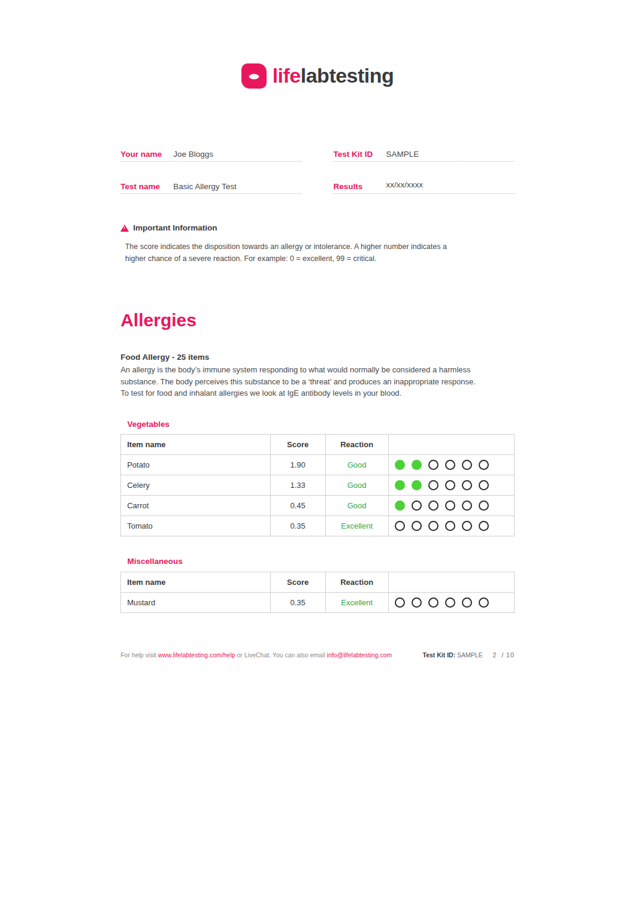life lab testing
Your name Joe Bloggs
Test Kit ID SAMPLE
Test name Basic Allergy Test
Results xx/xx/xxxx
Important Information
The score indicates the disposition towards an allergy or intolerance. A higher number indicates a higher chance of a severe reaction. For example: 0 = excellent, 99 = critical.
Allergies
Food Allergy - 25 items
An allergy is the body’s immune system responding to what would normally be considered a harmless substance. The body perceives this substance to be a ‘threat’ and produces an inappropriate response. To test for food and inhalant allergies we look at IgE antibody levels in your blood.
Vegetables
| Item name | Score | Reaction | |
| --- | --- | --- | --- |
| Potato | 1.90 | Good | |
| Celery | 1.33 | Good | |
| Carrot | 0.45 | Good | |
| Tomato | 0.35 | Excellent | |
Miscellaneous
| Item name | Score | Reaction | |
| --- | --- | --- | --- |
| Mustard | 0.35 | Excellent | |
For help visit www.lifelabtesting.com/help or LiveChat. You can also email info@lifelabtesting.com
Test Kit ID: SAMPLE 2 / 10